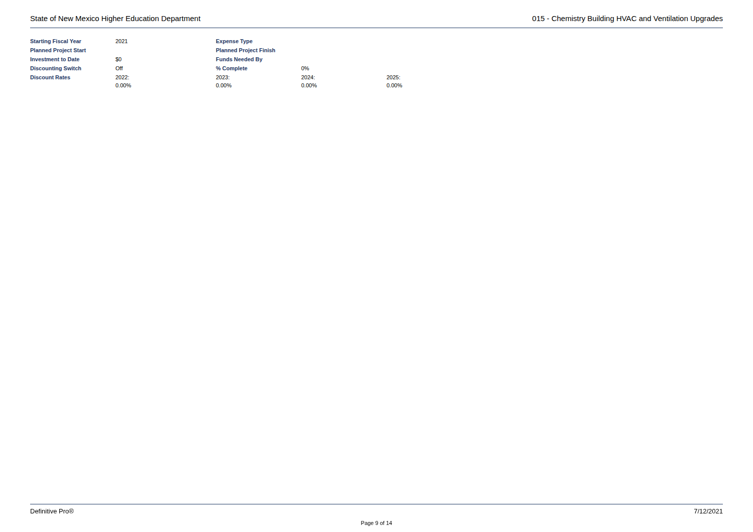State of New Mexico Higher Education Department
015 - Chemistry Building HVAC and Ventilation Upgrades
| Starting Fiscal Year | 2021 | Expense Type | | | |
| Planned Project Start | | Planned Project Finish | | | |
| Investment to Date | $0 | Funds Needed By | | | |
| Discounting Switch | Off | % Complete | 0% | | |
| Discount Rates | 2022: 0.00% | 2023: 0.00% | 2024: 0.00% | 2025: 0.00% | |
Definitive Pro®
7/12/2021
Page 9 of 14